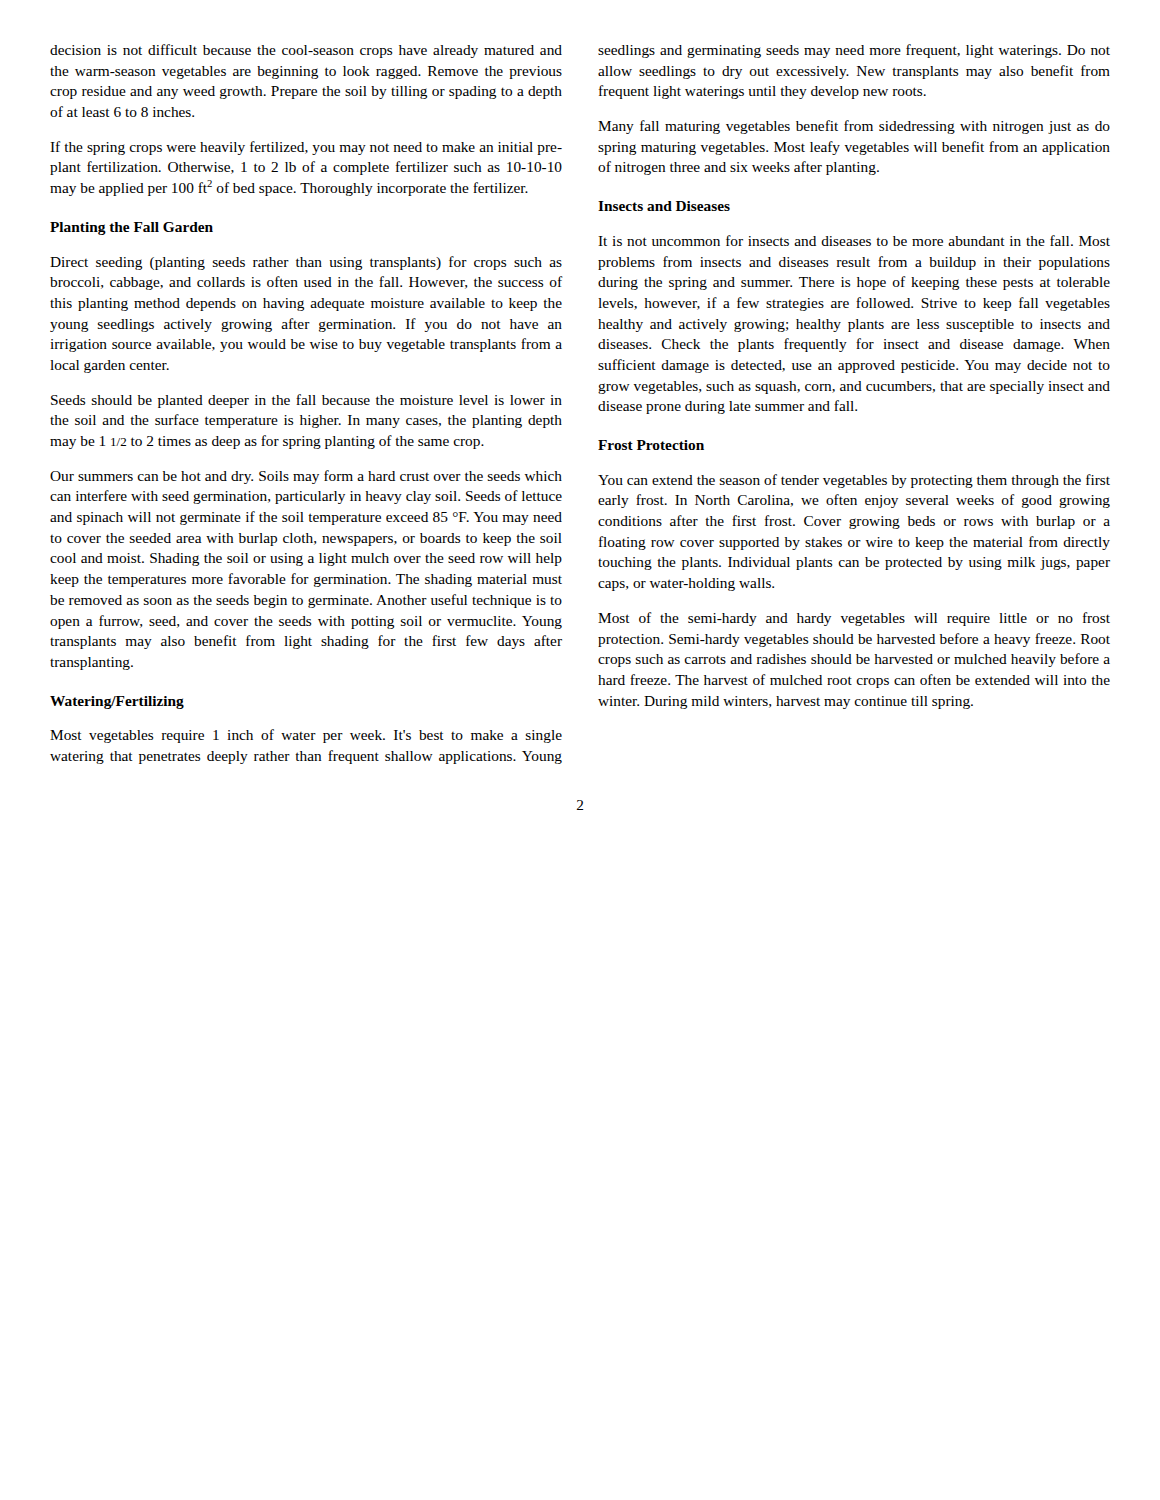decision is not difficult because the cool-season crops have already matured and the warm-season vegetables are beginning to look ragged. Remove the previous crop residue and any weed growth. Prepare the soil by tilling or spading to a depth of at least 6 to 8 inches.
If the spring crops were heavily fertilized, you may not need to make an initial pre-plant fertilization. Otherwise, 1 to 2 lb of a complete fertilizer such as 10-10-10 may be applied per 100 ft2 of bed space. Thoroughly incorporate the fertilizer.
Planting the Fall Garden
Direct seeding (planting seeds rather than using transplants) for crops such as broccoli, cabbage, and collards is often used in the fall. However, the success of this planting method depends on having adequate moisture available to keep the young seedlings actively growing after germination. If you do not have an irrigation source available, you would be wise to buy vegetable transplants from a local garden center.
Seeds should be planted deeper in the fall because the moisture level is lower in the soil and the surface temperature is higher. In many cases, the planting depth may be 1 1/2 to 2 times as deep as for spring planting of the same crop.
Our summers can be hot and dry. Soils may form a hard crust over the seeds which can interfere with seed germination, particularly in heavy clay soil. Seeds of lettuce and spinach will not germinate if the soil temperature exceed 85 °F. You may need to cover the seeded area with burlap cloth, newspapers, or boards to keep the soil cool and moist. Shading the soil or using a light mulch over the seed row will help keep the temperatures more favorable for germination. The shading material must be removed as soon as the seeds begin to germinate. Another useful technique is to open a furrow, seed, and cover the seeds with potting soil or vermuclite. Young transplants may also benefit from light shading for the first few days after transplanting.
Watering/Fertilizing
Most vegetables require 1 inch of water per week. It's best to make a single watering that penetrates deeply rather than frequent shallow applications. Young seedlings and germinating seeds may need more frequent, light waterings. Do not allow seedlings to dry out excessively. New transplants may also benefit from frequent light waterings until they develop new roots.
Many fall maturing vegetables benefit from sidedressing with nitrogen just as do spring maturing vegetables. Most leafy vegetables will benefit from an application of nitrogen three and six weeks after planting.
Insects and Diseases
It is not uncommon for insects and diseases to be more abundant in the fall. Most problems from insects and diseases result from a buildup in their populations during the spring and summer. There is hope of keeping these pests at tolerable levels, however, if a few strategies are followed. Strive to keep fall vegetables healthy and actively growing; healthy plants are less susceptible to insects and diseases. Check the plants frequently for insect and disease damage. When sufficient damage is detected, use an approved pesticide. You may decide not to grow vegetables, such as squash, corn, and cucumbers, that are specially insect and disease prone during late summer and fall.
Frost Protection
You can extend the season of tender vegetables by protecting them through the first early frost. In North Carolina, we often enjoy several weeks of good growing conditions after the first frost. Cover growing beds or rows with burlap or a floating row cover supported by stakes or wire to keep the material from directly touching the plants. Individual plants can be protected by using milk jugs, paper caps, or water-holding walls.
Most of the semi-hardy and hardy vegetables will require little or no frost protection. Semi-hardy vegetables should be harvested before a heavy freeze. Root crops such as carrots and radishes should be harvested or mulched heavily before a hard freeze. The harvest of mulched root crops can often be extended will into the winter. During mild winters, harvest may continue till spring.
2